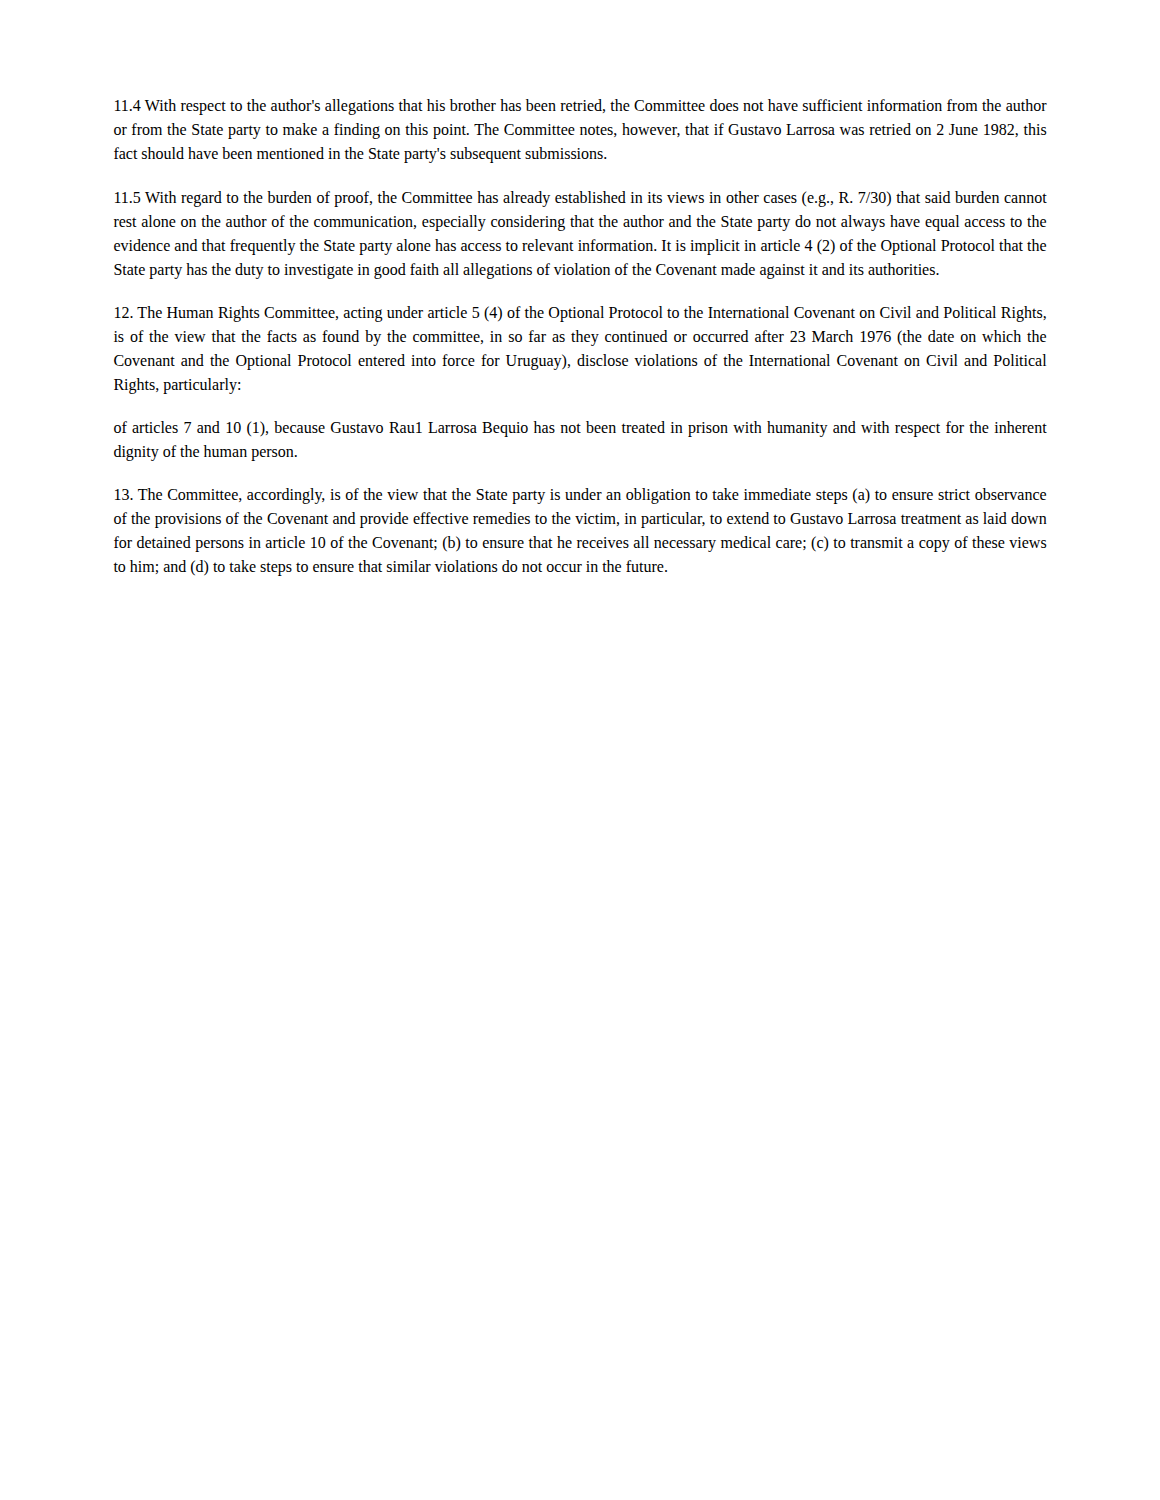11.4 With respect to the author's allegations that his brother has been retried, the Committee does not have sufficient information from the author or from the State party to make a finding on this point. The Committee notes, however, that if Gustavo Larrosa was retried on 2 June 1982, this fact should have been mentioned in the State party's subsequent submissions.
11.5 With regard to the burden of proof, the Committee has already established in its views in other cases (e.g., R. 7/30) that said burden cannot rest alone on the author of the communication, especially considering that the author and the State party do not always have equal access to the evidence and that frequently the State party alone has access to relevant information. It is implicit in article 4 (2) of the Optional Protocol that the State party has the duty to investigate in good faith all allegations of violation of the Covenant made against it and its authorities.
12. The Human Rights Committee, acting under article 5 (4) of the Optional Protocol to the International Covenant on Civil and Political Rights, is of the view that the facts as found by the committee, in so far as they continued or occurred after 23 March 1976 (the date on which the Covenant and the Optional Protocol entered into force for Uruguay), disclose violations of the International Covenant on Civil and Political Rights, particularly:
of articles 7 and 10 (1), because Gustavo Rau1 Larrosa Bequio has not been treated in prison with humanity and with respect for the inherent dignity of the human person.
13. The Committee, accordingly, is of the view that the State party is under an obligation to take immediate steps (a) to ensure strict observance of the provisions of the Covenant and provide effective remedies to the victim, in particular, to extend to Gustavo Larrosa treatment as laid down for detained persons in article 10 of the Covenant; (b) to ensure that he receives all necessary medical care; (c) to transmit a copy of these views to him; and (d) to take steps to ensure that similar violations do not occur in the future.